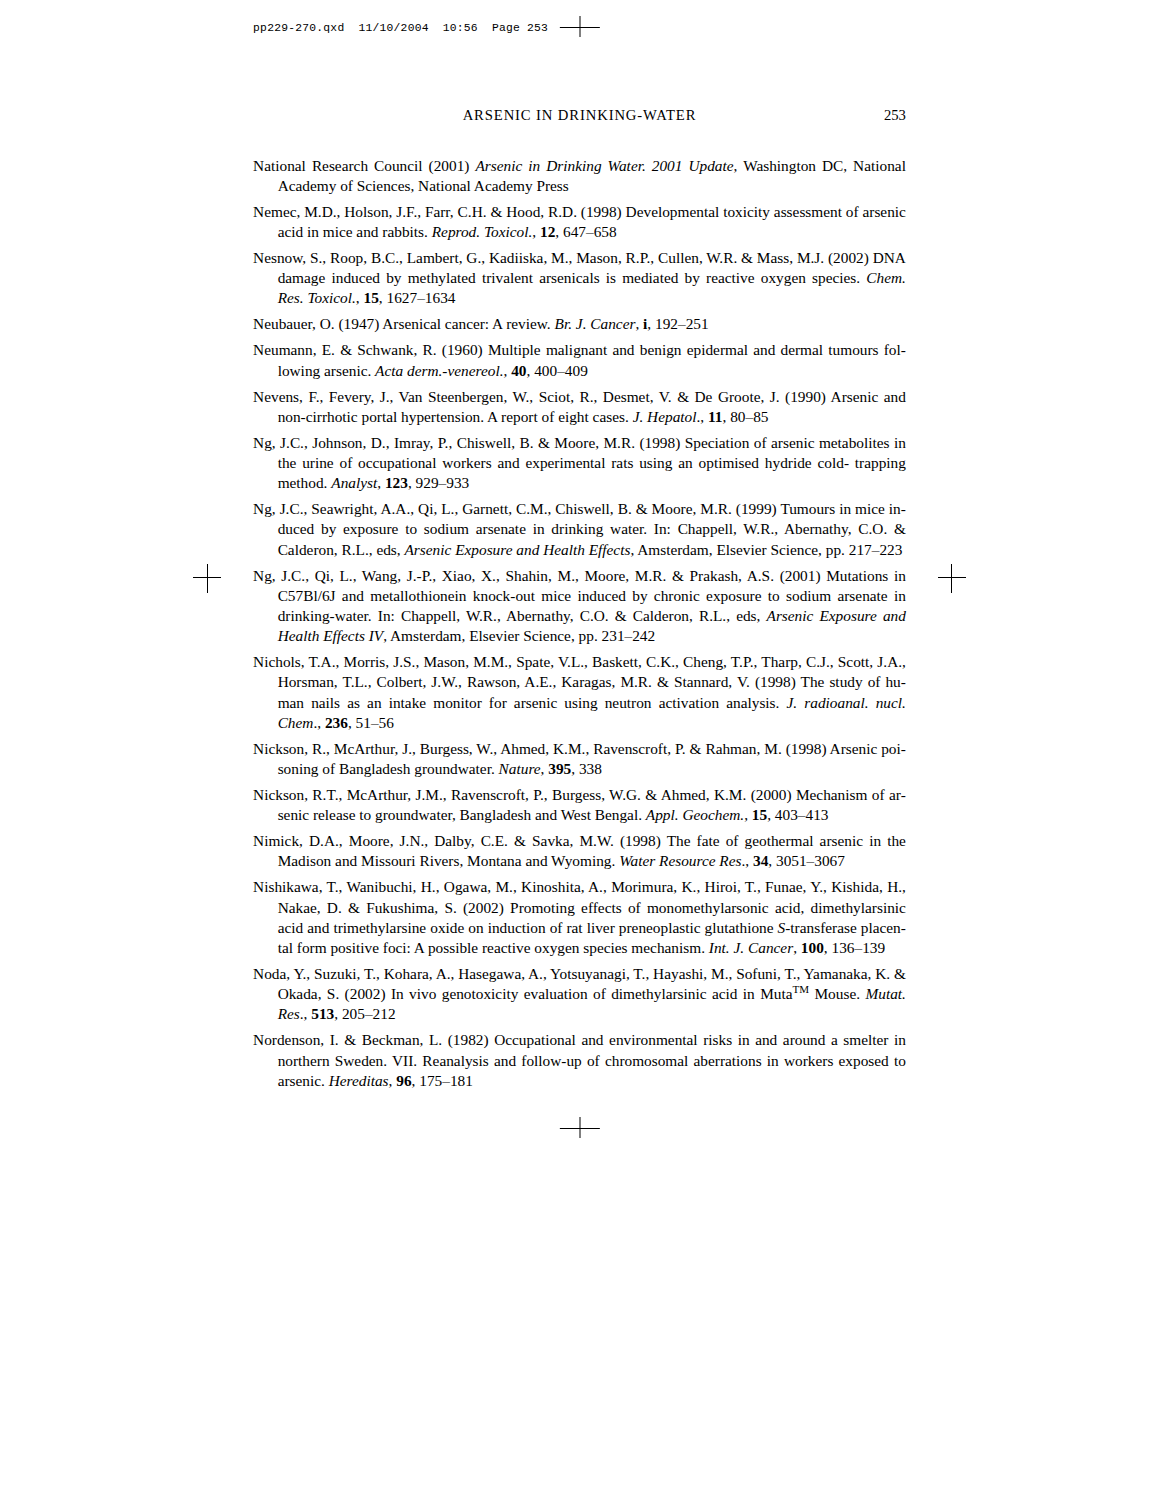pp229-270.qxd 11/10/2004 10:56 Page 253
ARSENIC IN DRINKING-WATER 253
National Research Council (2001) Arsenic in Drinking Water. 2001 Update, Washington DC, National Academy of Sciences, National Academy Press
Nemec, M.D., Holson, J.F., Farr, C.H. & Hood, R.D. (1998) Developmental toxicity assessment of arsenic acid in mice and rabbits. Reprod. Toxicol., 12, 647–658
Nesnow, S., Roop, B.C., Lambert, G., Kadiiska, M., Mason, R.P., Cullen, W.R. & Mass, M.J. (2002) DNA damage induced by methylated trivalent arsenicals is mediated by reactive oxygen species. Chem. Res. Toxicol., 15, 1627–1634
Neubauer, O. (1947) Arsenical cancer: A review. Br. J. Cancer, i, 192–251
Neumann, E. & Schwank, R. (1960) Multiple malignant and benign epidermal and dermal tumours following arsenic. Acta derm.-venereol., 40, 400–409
Nevens, F., Fevery, J., Van Steenbergen, W., Sciot, R., Desmet, V. & De Groote, J. (1990) Arsenic and non-cirrhotic portal hypertension. A report of eight cases. J. Hepatol., 11, 80–85
Ng, J.C., Johnson, D., Imray, P., Chiswell, B. & Moore, M.R. (1998) Speciation of arsenic metabolites in the urine of occupational workers and experimental rats using an optimised hydride cold- trapping method. Analyst, 123, 929–933
Ng, J.C., Seawright, A.A., Qi, L., Garnett, C.M., Chiswell, B. & Moore, M.R. (1999) Tumours in mice induced by exposure to sodium arsenate in drinking water. In: Chappell, W.R., Abernathy, C.O. & Calderon, R.L., eds, Arsenic Exposure and Health Effects, Amsterdam, Elsevier Science, pp. 217–223
Ng, J.C., Qi, L., Wang, J.-P., Xiao, X., Shahin, M., Moore, M.R. & Prakash, A.S. (2001) Mutations in C57Bl/6J and metallothionein knock-out mice induced by chronic exposure to sodium arsenate in drinking-water. In: Chappell, W.R., Abernathy, C.O. & Calderon, R.L., eds, Arsenic Exposure and Health Effects IV, Amsterdam, Elsevier Science, pp. 231–242
Nichols, T.A., Morris, J.S., Mason, M.M., Spate, V.L., Baskett, C.K., Cheng, T.P., Tharp, C.J., Scott, J.A., Horsman, T.L., Colbert, J.W., Rawson, A.E., Karagas, M.R. & Stannard, V. (1998) The study of human nails as an intake monitor for arsenic using neutron activation analysis. J. radioanal. nucl. Chem., 236, 51–56
Nickson, R., McArthur, J., Burgess, W., Ahmed, K.M., Ravenscroft, P. & Rahman, M. (1998) Arsenic poisoning of Bangladesh groundwater. Nature, 395, 338
Nickson, R.T., McArthur, J.M., Ravenscroft, P., Burgess, W.G. & Ahmed, K.M. (2000) Mechanism of arsenic release to groundwater, Bangladesh and West Bengal. Appl. Geochem., 15, 403–413
Nimick, D.A., Moore, J.N., Dalby, C.E. & Savka, M.W. (1998) The fate of geothermal arsenic in the Madison and Missouri Rivers, Montana and Wyoming. Water Resource Res., 34, 3051–3067
Nishikawa, T., Wanibuchi, H., Ogawa, M., Kinoshita, A., Morimura, K., Hiroi, T., Funae, Y., Kishida, H., Nakae, D. & Fukushima, S. (2002) Promoting effects of monomethylarsonic acid, dimethylarsinic acid and trimethylarsine oxide on induction of rat liver preneoplastic glutathione S-transferase placental form positive foci: A possible reactive oxygen species mechanism. Int. J. Cancer, 100, 136–139
Noda, Y., Suzuki, T., Kohara, A., Hasegawa, A., Yotsuyanagi, T., Hayashi, M., Sofuni, T., Yamanaka, K. & Okada, S. (2002) In vivo genotoxicity evaluation of dimethylarsinic acid in MutaTM Mouse. Mutat. Res., 513, 205–212
Nordenson, I. & Beckman, L. (1982) Occupational and environmental risks in and around a smelter in northern Sweden. VII. Reanalysis and follow-up of chromosomal aberrations in workers exposed to arsenic. Hereditas, 96, 175–181